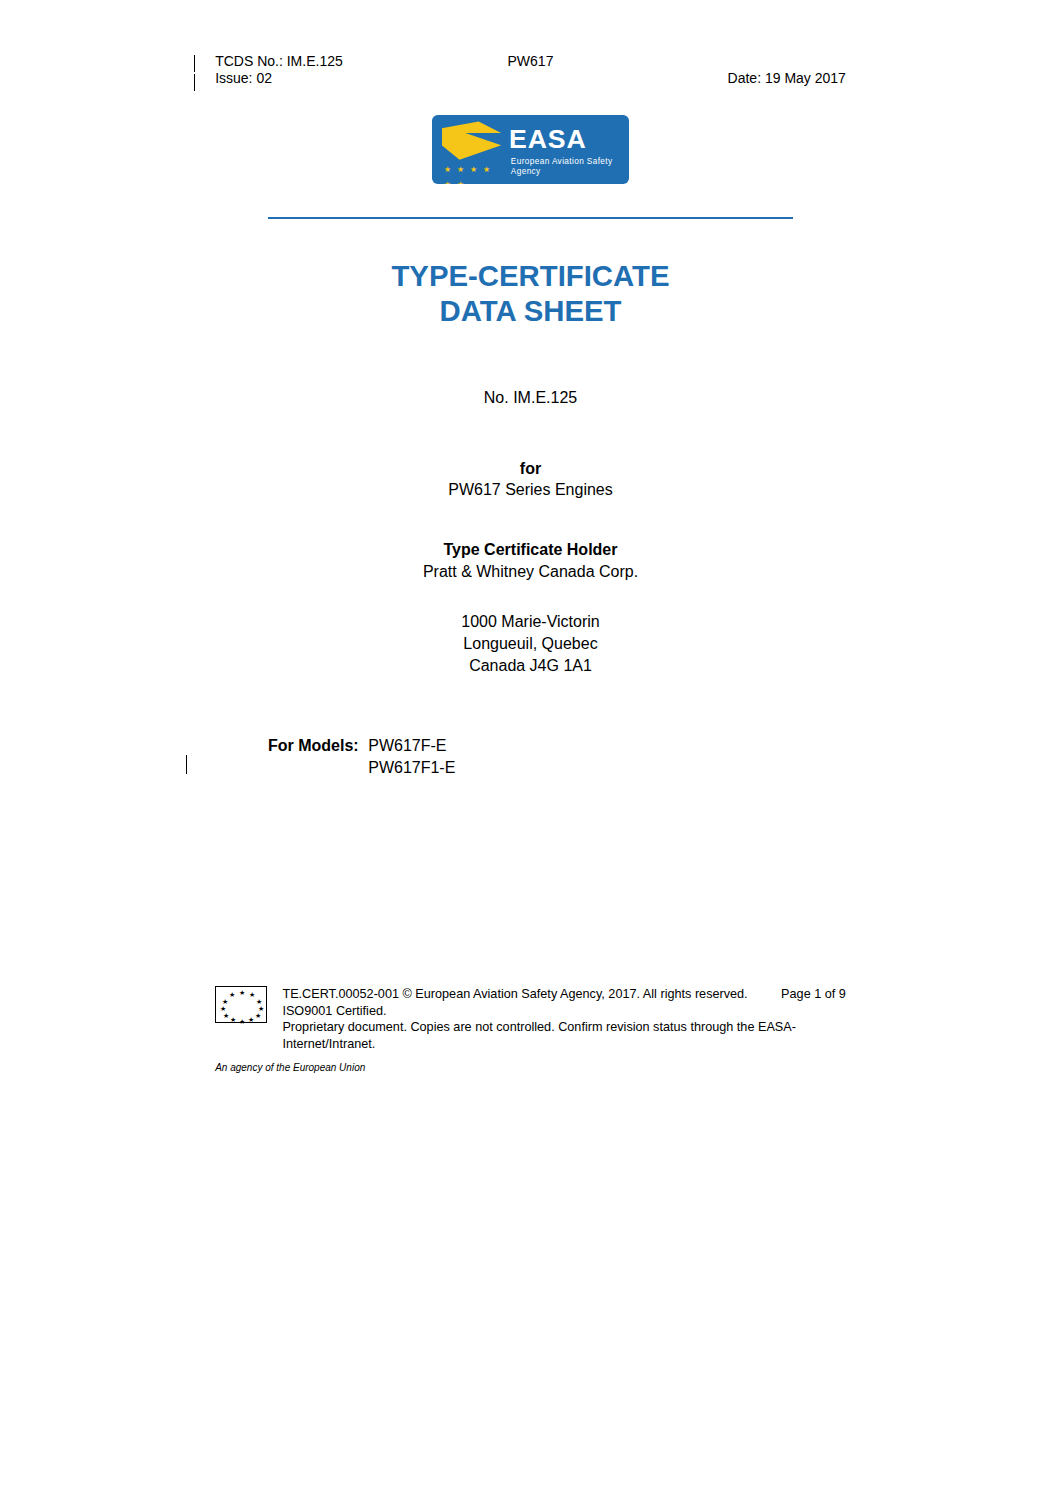TCDS No.: IM.E.125
PW617
Issue: 02
Date: 19 May 2017
★ ★ ★ ★ ★ ★
EASA
European Aviation Safety Agency
TYPE-CERTIFICATE
DATA SHEET
No. IM.E.125
for
PW617 Series Engines
Type Certificate Holder
Pratt & Whitney Canada Corp.
1000 Marie-Victorin
Longueuil, Quebec
Canada J4G 1A1
| For Models: | PW617F-E |
| | PW617F1-E |
★ ★ ★ ★ ★ ★ ★ ★ ★ ★ ★ ★
TE.CERT.00052-001 © European Aviation Safety Agency, 2017. All rights reserved. ISO9001 Certified.
Page 1 of 9
Proprietary document. Copies are not controlled. Confirm revision status through the EASA-Internet/Intranet.
An agency of the European Union